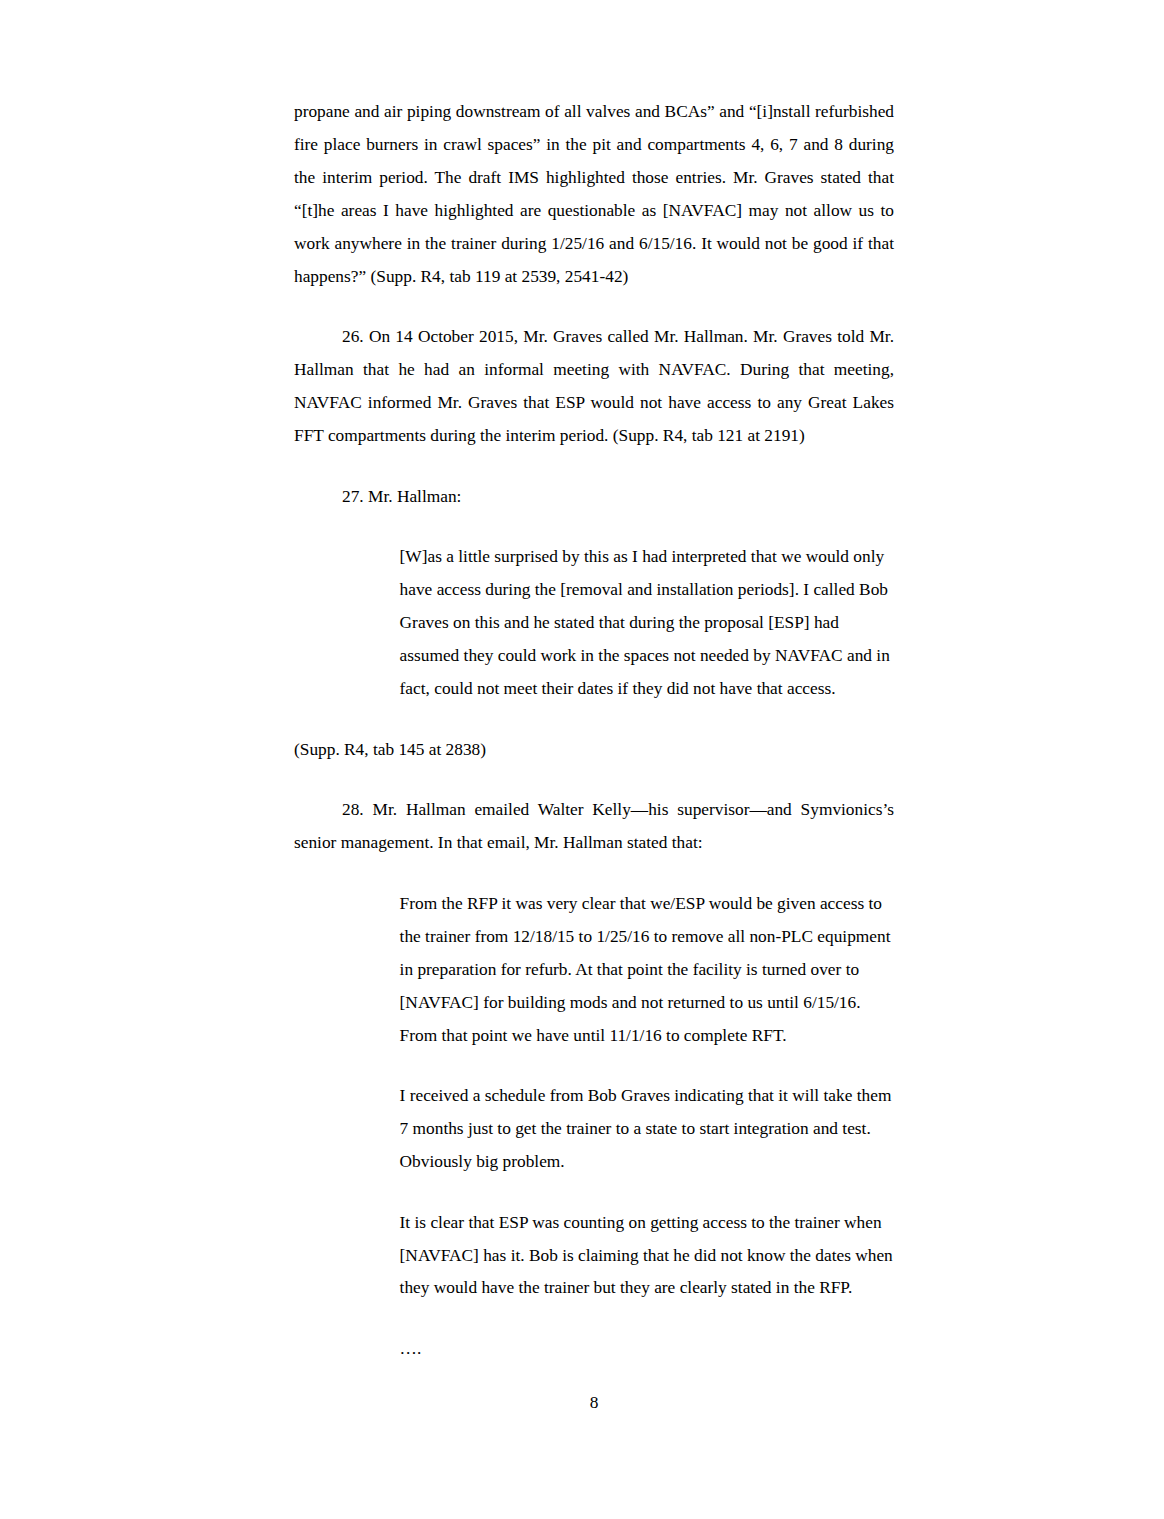propane and air piping downstream of all valves and BCAs” and “[i]nstall refurbished fire place burners in crawl spaces” in the pit and compartments 4, 6, 7 and 8 during the interim period. The draft IMS highlighted those entries. Mr. Graves stated that “[t]he areas I have highlighted are questionable as [NAVFAC] may not allow us to work anywhere in the trainer during 1/25/16 and 6/15/16. It would not be good if that happens?” (Supp. R4, tab 119 at 2539, 2541-42)
26. On 14 October 2015, Mr. Graves called Mr. Hallman. Mr. Graves told Mr. Hallman that he had an informal meeting with NAVFAC. During that meeting, NAVFAC informed Mr. Graves that ESP would not have access to any Great Lakes FFT compartments during the interim period. (Supp. R4, tab 121 at 2191)
27. Mr. Hallman:
[W]as a little surprised by this as I had interpreted that we would only have access during the [removal and installation periods]. I called Bob Graves on this and he stated that during the proposal [ESP] had assumed they could work in the spaces not needed by NAVFAC and in fact, could not meet their dates if they did not have that access.
(Supp. R4, tab 145 at 2838)
28. Mr. Hallman emailed Walter Kelly—his supervisor—and Symvionics’s senior management. In that email, Mr. Hallman stated that:
From the RFP it was very clear that we/ESP would be given access to the trainer from 12/18/15 to 1/25/16 to remove all non-PLC equipment in preparation for refurb. At that point the facility is turned over to [NAVFAC] for building mods and not returned to us until 6/15/16. From that point we have until 11/1/16 to complete RFT.
I received a schedule from Bob Graves indicating that it will take them 7 months just to get the trainer to a state to start integration and test. Obviously big problem.
It is clear that ESP was counting on getting access to the trainer when [NAVFAC] has it. Bob is claiming that he did not know the dates when they would have the trainer but they are clearly stated in the RFP.
….
8